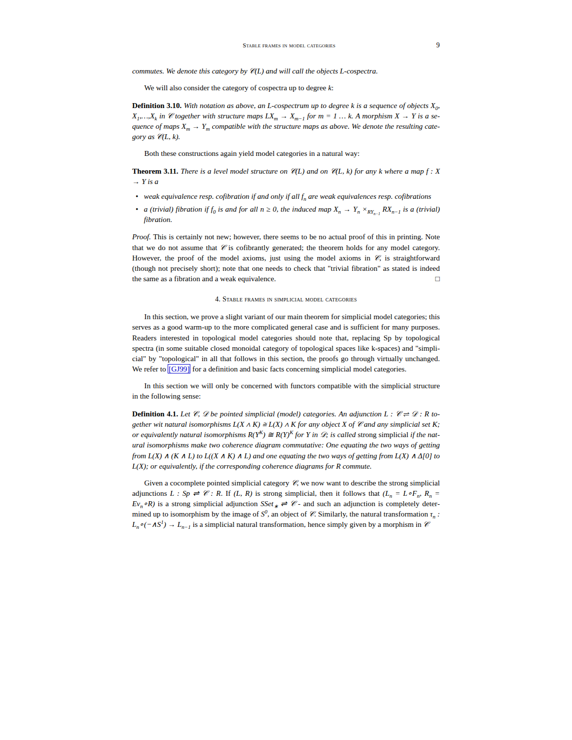Stable frames in model categories
9
commutes. We denote this category by 𝒞(L) and will call the objects L-cospectra.
We will also consider the category of cospectra up to degree k:
Definition 3.10. With notation as above, an L-cospectrum up to degree k is a sequence of objects X0, X1,…,Xk in 𝒞 together with structure maps LXm → Xm−1 for m = 1 … k. A morphism X → Y is a sequence of maps Xm → Ym compatible with the structure maps as above. We denote the resulting category as 𝒞(L, k).
Both these constructions again yield model categories in a natural way:
Theorem 3.11. There is a level model structure on 𝒞(L) and on 𝒞(L, k) for any k where a map f : X → Y is a
weak equivalence resp. cofibration if and only if all fn are weak equivalences resp. cofibrations
a (trivial) fibration if f0 is and for all n ≥ 0, the induced map Xn → Yn ×RYn−1 RXn−1 is a (trivial) fibration.
Proof. This is certainly not new; however, there seems to be no actual proof of this in printing. Note that we do not assume that 𝒞 is cofibrantly generated; the theorem holds for any model category. However, the proof of the model axioms, just using the model axioms in 𝒞, is straightforward (though not precisely short); note that one needs to check that "trivial fibration" as stated is indeed the same as a fibration and a weak equivalence.□
4. Stable frames in simplicial model categories
In this section, we prove a slight variant of our main theorem for simplicial model categories; this serves as a good warm-up to the more complicated general case and is sufficient for many purposes. Readers interested in topological model categories should note that, replacing Sp by topological spectra (in some suitable closed monoidal category of topological spaces like k-spaces) and "simplicial" by "topological" in all that follows in this section, the proofs go through virtually unchanged. We refer to [GJ99] for a definition and basic facts concerning simplicial model categories.
In this section we will only be concerned with functors compatible with the simplicial structure in the following sense:
Definition 4.1. Let 𝒞, 𝒟 be pointed simplicial (model) categories. An adjunction L : 𝒞 ⇌ 𝒟 : R together wit natural isomorphisms L(X ∧ K) ≅ L(X) ∧ K for any object X of 𝒞 and any simplicial set K; or equivalently natural isomorphisms R(YK) ≅ R(Y)K for Y in 𝒟; is called strong simplicial if the natural isomorphisms make two coherence diagram commutative: One equating the two ways of getting from L(X) ∧ (K ∧ L) to L((X ∧ K) ∧ L) and one equating the two ways of getting from L(X) ∧ Δ[0] to L(X); or equivalently, if the corresponding coherence diagrams for R commute.
Given a cocomplete pointed simplicial category 𝒞, we now want to describe the strong simplicial adjunctions L : Sp ⇌ 𝒞 : R. If (L, R) is strong simplicial, then it follows that (Ln = L∘Fn, Rn = Evn∘R) is a strong simplicial adjunction SSet∗ ⇌ 𝒞 - and such an adjunction is completely determined up to isomorphism by the image of S0, an object of 𝒞. Similarly, the natural transformation τn : Ln∘(−∧S1) → Ln−1 is a simplicial natural transformation, hence simply given by a morphism in 𝒞